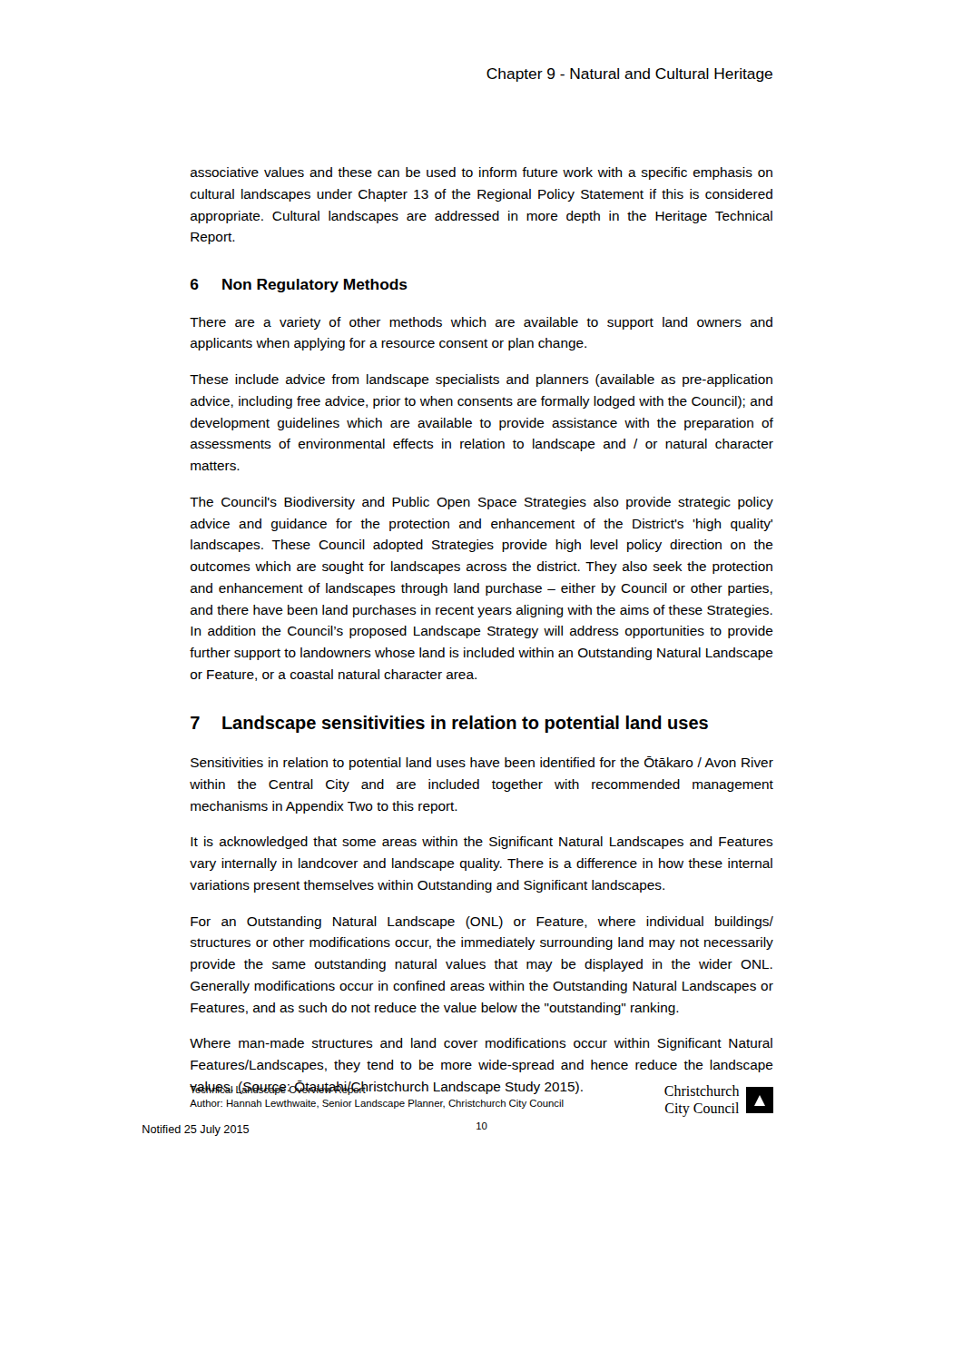Chapter 9 - Natural and Cultural Heritage
associative values and these can be used to inform future work with a specific emphasis on cultural landscapes under Chapter 13 of the Regional Policy Statement if this is considered appropriate. Cultural landscapes are addressed in more depth in the Heritage Technical Report.
6 Non Regulatory Methods
There are a variety of other methods which are available to support land owners and applicants when applying for a resource consent or plan change.
These include advice from landscape specialists and planners (available as pre-application advice, including free advice, prior to when consents are formally lodged with the Council); and development guidelines which are available to provide assistance with the preparation of assessments of environmental effects in relation to landscape and / or natural character matters.
The Council's Biodiversity and Public Open Space Strategies also provide strategic policy advice and guidance for the protection and enhancement of the District's 'high quality' landscapes. These Council adopted Strategies provide high level policy direction on the outcomes which are sought for landscapes across the district. They also seek the protection and enhancement of landscapes through land purchase – either by Council or other parties, and there have been land purchases in recent years aligning with the aims of these Strategies. In addition the Council’s proposed Landscape Strategy will address opportunities to provide further support to landowners whose land is included within an Outstanding Natural Landscape or Feature, or a coastal natural character area.
7 Landscape sensitivities in relation to potential land uses
Sensitivities in relation to potential land uses have been identified for the Ōtākaro / Avon River within the Central City and are included together with recommended management mechanisms in Appendix Two to this report.
It is acknowledged that some areas within the Significant Natural Landscapes and Features vary internally in landcover and landscape quality. There is a difference in how these internal variations present themselves within Outstanding and Significant landscapes.
For an Outstanding Natural Landscape (ONL) or Feature, where individual buildings/ structures or other modifications occur, the immediately surrounding land may not necessarily provide the same outstanding natural values that may be displayed in the wider ONL. Generally modifications occur in confined areas within the Outstanding Natural Landscapes or Features, and as such do not reduce the value below the "outstanding" ranking.
Where man-made structures and land cover modifications occur within Significant Natural Features/Landscapes, they tend to be more wide-spread and hence reduce the landscape values. (Source: Ōtautahi/Christchurch Landscape Study 2015).
Christchurch
City Council
Technical Landscape Overview Report
Author: Hannah Lewthwaite, Senior Landscape Planner, Christchurch City Council
10
Notified 25 July 2015